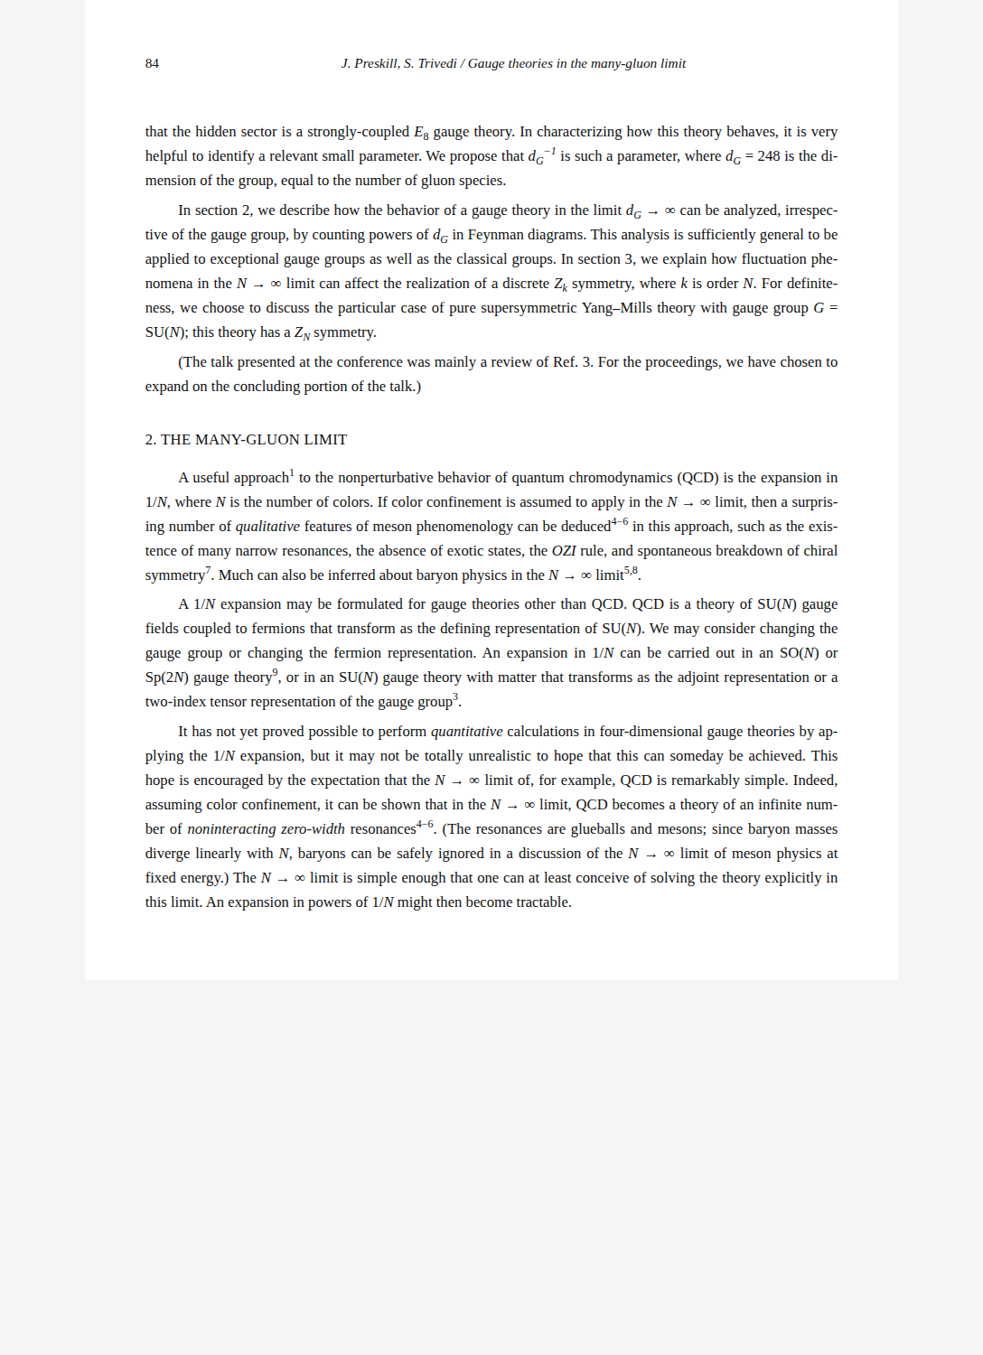84 J. Preskill, S. Trivedi / Gauge theories in the many-gluon limit
that the hidden sector is a strongly-coupled E8 gauge theory. In characterizing how this theory behaves, it is very helpful to identify a relevant small parameter. We propose that dG−1 is such a parameter, where dG = 248 is the dimension of the group, equal to the number of gluon species.
In section 2, we describe how the behavior of a gauge theory in the limit dG → ∞ can be analyzed, irrespective of the gauge group, by counting powers of dG in Feynman diagrams. This analysis is sufficiently general to be applied to exceptional gauge groups as well as the classical groups. In section 3, we explain how fluctuation phenomena in the N → ∞ limit can affect the realization of a discrete Zk symmetry, where k is order N. For definiteness, we choose to discuss the particular case of pure supersymmetric Yang–Mills theory with gauge group G = SU(N); this theory has a ZN symmetry.
(The talk presented at the conference was mainly a review of Ref. 3. For the proceedings, we have chosen to expand on the concluding portion of the talk.)
2. The many-gluon limit
A useful approach1 to the nonperturbative behavior of quantum chromodynamics (QCD) is the expansion in 1/N, where N is the number of colors. If color confinement is assumed to apply in the N → ∞ limit, then a surprising number of qualitative features of meson phenomenology can be deduced4−6 in this approach, such as the existence of many narrow resonances, the absence of exotic states, the OZI rule, and spontaneous breakdown of chiral symmetry7. Much can also be inferred about baryon physics in the N → ∞ limit5,8.
A 1/N expansion may be formulated for gauge theories other than QCD. QCD is a theory of SU(N) gauge fields coupled to fermions that transform as the defining representation of SU(N). We may consider changing the gauge group or changing the fermion representation. An expansion in 1/N can be carried out in an SO(N) or Sp(2N) gauge theory9, or in an SU(N) gauge theory with matter that transforms as the adjoint representation or a two-index tensor representation of the gauge group3.
It has not yet proved possible to perform quantitative calculations in four-dimensional gauge theories by applying the 1/N expansion, but it may not be totally unrealistic to hope that this can someday be achieved. This hope is encouraged by the expectation that the N → ∞ limit of, for example, QCD is remarkably simple. Indeed, assuming color confinement, it can be shown that in the N → ∞ limit, QCD becomes a theory of an infinite number of noninteracting zero-width resonances4−6. (The resonances are glueballs and mesons; since baryon masses diverge linearly with N, baryons can be safely ignored in a discussion of the N → ∞ limit of meson physics at fixed energy.) The N → ∞ limit is simple enough that one can at least conceive of solving the theory explicitly in this limit. An expansion in powers of 1/N might then become tractable.